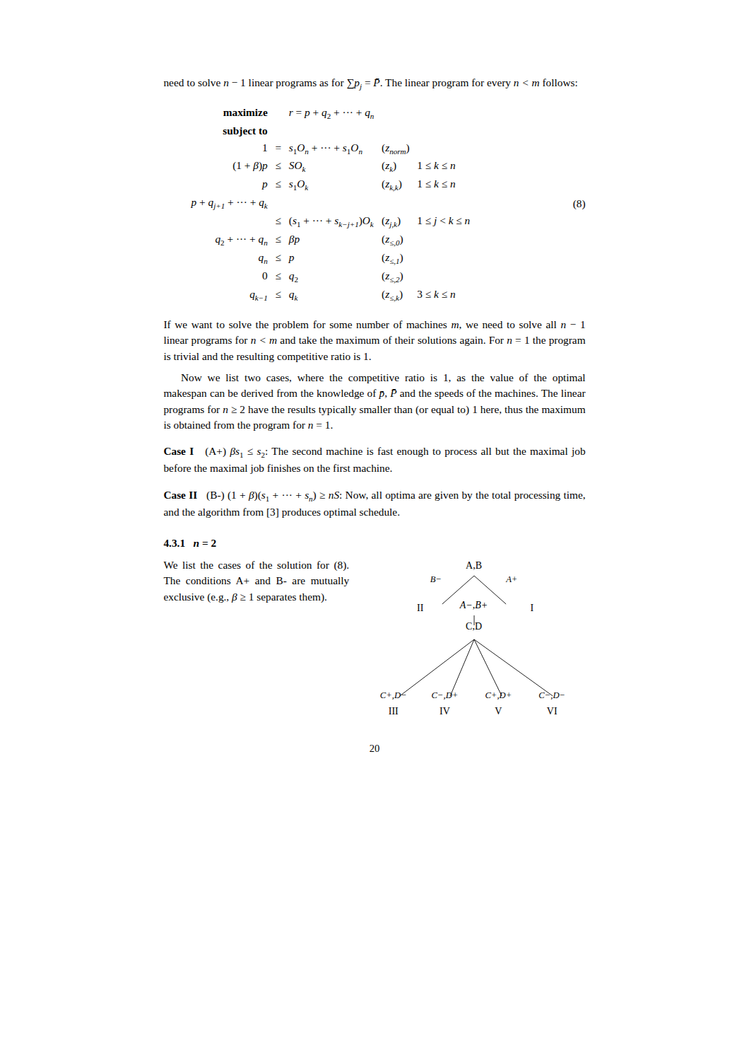need to solve n − 1 linear programs as for ∑pj = P̄. The linear program for every n < m follows:
| maximize | | r = p + q 2 + ··· + q n | | |
| subject to | | | | |
| 1 | = | s 1 O n + ··· + s 1 O n | ( z norm ) | |
| (1 + β ) p | ≤ | SO k | ( z k ) | 1 ≤ k ≤ n |
| p | ≤ | s 1 O k | ( z k,k ) | 1 ≤ k ≤ n |
| p + q j+1 + ··· + q k | | | | |
| | ≤ | ( s 1 + ··· + s k−j+1 ) O k | ( z j,k ) | 1 ≤ j < k ≤ n |
| q 2 + ··· + q n | ≤ | βp | ( z ≤,0 ) | |
| q n | ≤ | p | ( z ≤,1 ) | |
| 0 | ≤ | q 2 | ( z ≤,2 ) | |
| q k−1 | ≤ | q k | ( z ≤,k ) | 3 ≤ k ≤ n |
(8)
If we want to solve the problem for some number of machines m, we need to solve all n − 1 linear programs for n < m and take the maximum of their solutions again. For n = 1 the program is trivial and the resulting competitive ratio is 1.
Now we list two cases, where the competitive ratio is 1, as the value of the optimal makespan can be derived from the knowledge of p̄, P̄ and the speeds of the machines. The linear programs for n ≥ 2 have the results typically smaller than (or equal to) 1 here, thus the maximum is obtained from the program for n = 1.
Case I (A+) βs1 ≤ s2: The second machine is fast enough to process all but the maximal job before the maximal job finishes on the first machine.
Case II (B-) (1 + β)(s1 + ··· + sn) ≥ nS: Now, all optima are given by the total processing time, and the algorithm from [3] produces optimal schedule.
4.3.1 n = 2
We list the cases of the solution for (8). The conditions A+ and B- are mutually exclusive (e.g., β ≥ 1 separates them).
A,B
B−
A+
A−,B+
II
I
C,D
C+,D−
C−,D+
C+,D+
C−,D−
III
IV
V
VI
20